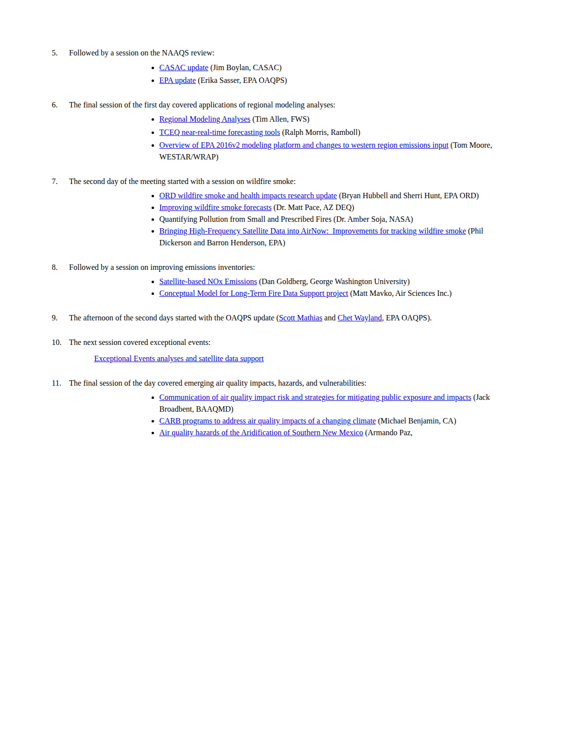5. Followed by a session on the NAAQS review:
CASAC update (Jim Boylan, CASAC)
EPA update (Erika Sasser, EPA OAQPS)
6. The final session of the first day covered applications of regional modeling analyses:
Regional Modeling Analyses (Tim Allen, FWS)
TCEQ near-real-time forecasting tools (Ralph Morris, Ramboll)
Overview of EPA 2016v2 modeling platform and changes to western region emissions input (Tom Moore, WESTAR/WRAP)
7. The second day of the meeting started with a session on wildfire smoke:
ORD wildfire smoke and health impacts research update (Bryan Hubbell and Sherri Hunt, EPA ORD)
Improving wildfire smoke forecasts (Dr. Matt Pace, AZ DEQ)
Quantifying Pollution from Small and Prescribed Fires (Dr. Amber Soja, NASA)
Bringing High-Frequency Satellite Data into AirNow: Improvements for tracking wildfire smoke (Phil Dickerson and Barron Henderson, EPA)
8. Followed by a session on improving emissions inventories:
Satellite-based NOx Emissions (Dan Goldberg, George Washington University)
Conceptual Model for Long-Term Fire Data Support project (Matt Mavko, Air Sciences Inc.)
9. The afternoon of the second days started with the OAQPS update (Scott Mathias and Chet Wayland, EPA OAQPS).
10. The next session covered exceptional events: Exceptional Events analyses and satellite data support
11. The final session of the day covered emerging air quality impacts, hazards, and vulnerabilities:
Communication of air quality impact risk and strategies for mitigating public exposure and impacts (Jack Broadbent, BAAQMD)
CARB programs to address air quality impacts of a changing climate (Michael Benjamin, CA)
Air quality hazards of the Aridification of Southern New Mexico (Armando Paz,